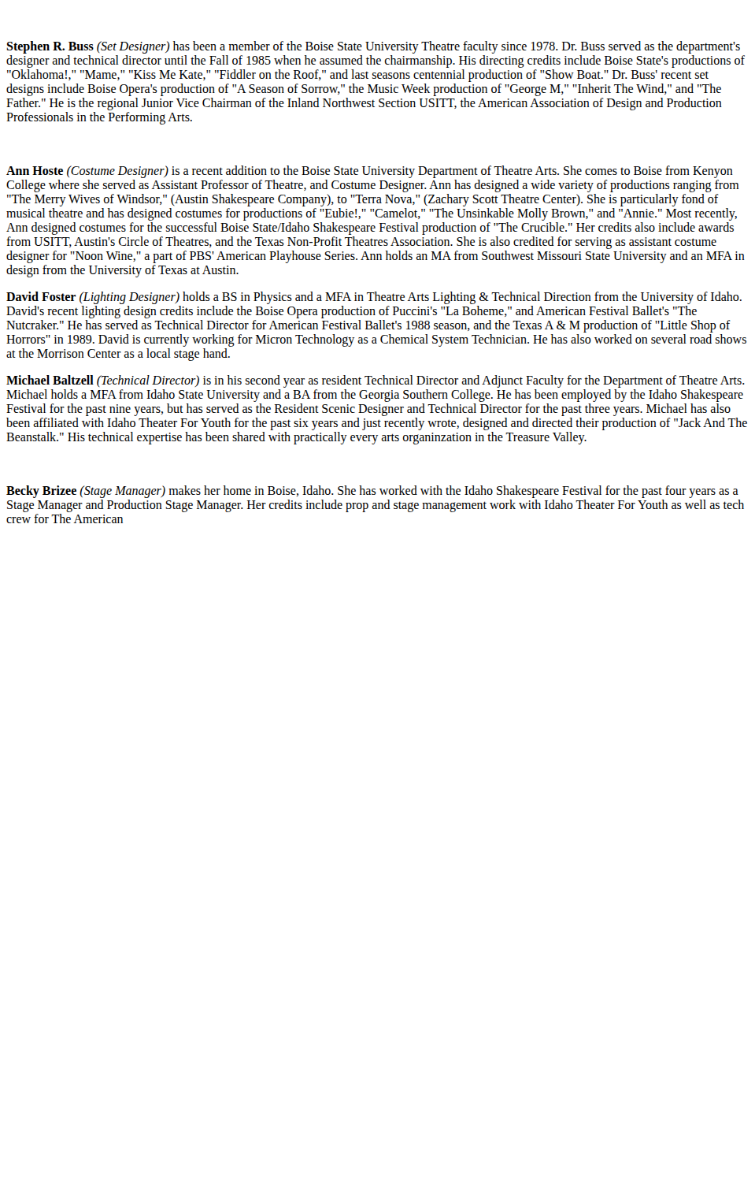Stephen R. Buss (Set Designer) has been a member of the Boise State University Theatre faculty since 1978. Dr. Buss served as the department's designer and technical director until the Fall of 1985 when he assumed the chairmanship. His directing credits include Boise State's productions of "Oklahoma!," "Mame," "Kiss Me Kate," "Fiddler on the Roof," and last seasons centennial production of "Show Boat." Dr. Buss' recent set designs include Boise Opera's production of "A Season of Sorrow," the Music Week production of "George M," "Inherit The Wind," and "The Father." He is the regional Junior Vice Chairman of the Inland Northwest Section USITT, the American Association of Design and Production Professionals in the Performing Arts.
Ann Hoste (Costume Designer) is a recent addition to the Boise State University Department of Theatre Arts. She comes to Boise from Kenyon College where she served as Assistant Professor of Theatre, and Costume Designer. Ann has designed a wide variety of productions ranging from "The Merry Wives of Windsor," (Austin Shakespeare Company), to "Terra Nova," (Zachary Scott Theatre Center). She is particularly fond of musical theatre and has designed costumes for productions of "Eubie!," "Camelot," "The Unsinkable Molly Brown," and "Annie." Most recently, Ann designed costumes for the successful Boise State/Idaho Shakespeare Festival production of "The Crucible." Her credits also include awards from USITT, Austin's Circle of Theatres, and the Texas Non-Profit Theatres Association. She is also credited for serving as assistant costume designer for "Noon Wine," a part of PBS' American Playhouse Series. Ann holds an MA from Southwest Missouri State University and an MFA in design from the University of Texas at Austin.
David Foster (Lighting Designer) holds a BS in Physics and a MFA in Theatre Arts Lighting & Technical Direction from the University of Idaho. David's recent lighting design credits include the Boise Opera production of Puccini's "La Boheme," and American Festival Ballet's "The Nutcraker." He has served as Technical Director for American Festival Ballet's 1988 season, and the Texas A & M production of "Little Shop of Horrors" in 1989. David is currently working for Micron Technology as a Chemical System Technician. He has also worked on several road shows at the Morrison Center as a local stage hand.
Michael Baltzell (Technical Director) is in his second year as resident Technical Director and Adjunct Faculty for the Department of Theatre Arts. Michael holds a MFA from Idaho State University and a BA from the Georgia Southern College. He has been employed by the Idaho Shakespeare Festival for the past nine years, but has served as the Resident Scenic Designer and Technical Director for the past three years. Michael has also been affiliated with Idaho Theater For Youth for the past six years and just recently wrote, designed and directed their production of "Jack And The Beanstalk." His technical expertise has been shared with practically every arts organinzation in the Treasure Valley.
Becky Brizee (Stage Manager) makes her home in Boise, Idaho. She has worked with the Idaho Shakespeare Festival for the past four years as a Stage Manager and Production Stage Manager. Her credits include prop and stage management work with Idaho Theater For Youth as well as tech crew for The American